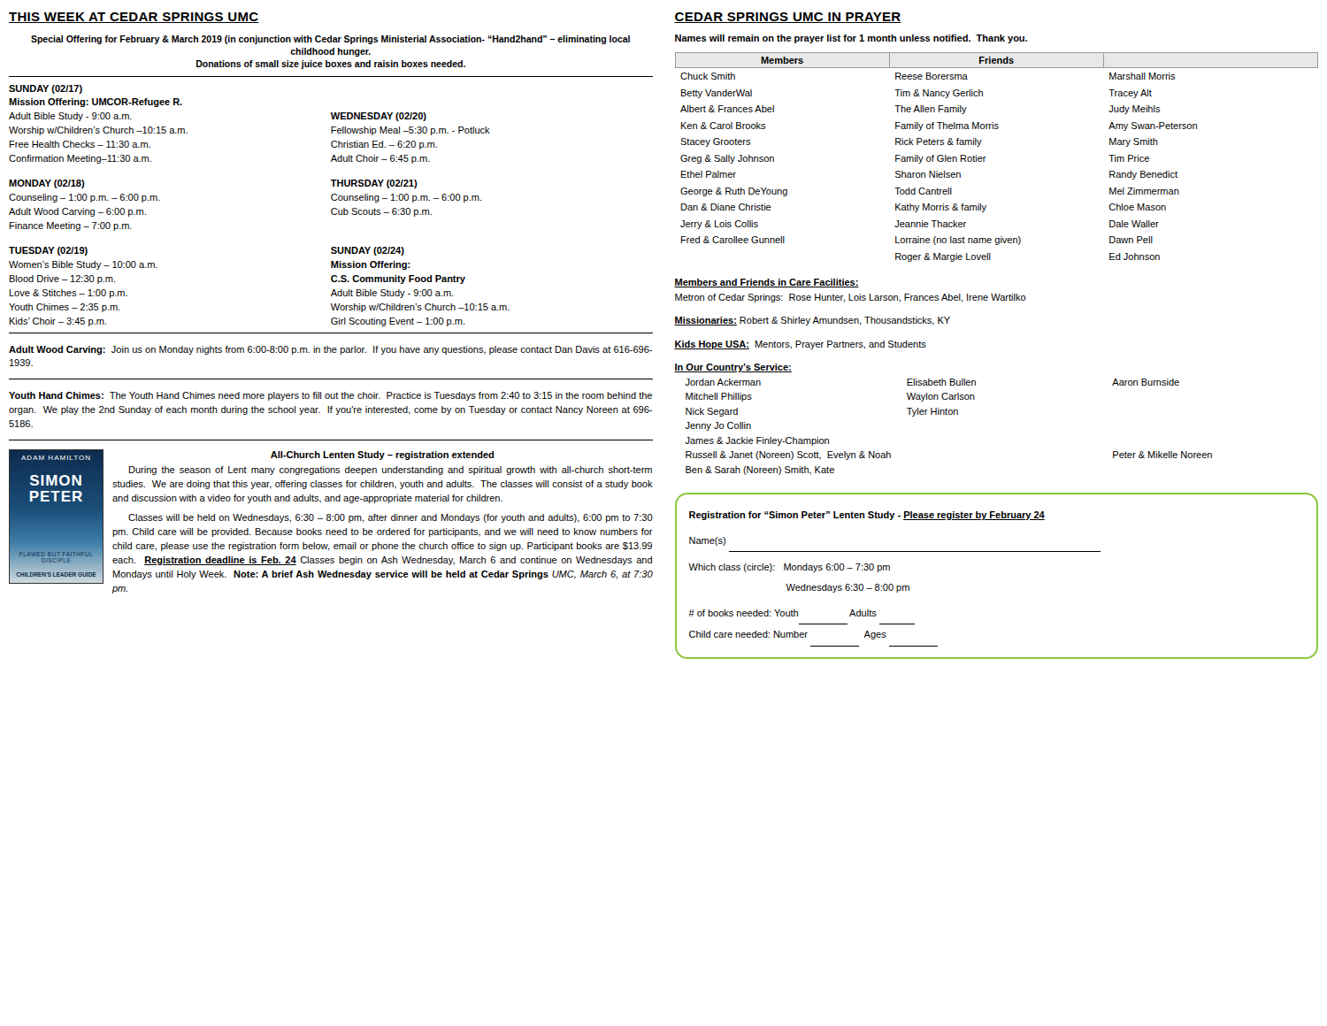THIS WEEK AT CEDAR SPRINGS UMC
Special Offering for February & March 2019 (in conjunction with Cedar Springs Ministerial Association- “Hand2hand” – eliminating local childhood hunger.
Donations of small size juice boxes and raisin boxes needed.
| SUNDAY (02/17) Mission Offering: UMCOR-Refugee R. Adult Bible Study - 9:00 a.m. Worship w/Children’s Church –10:15 a.m. Free Health Checks – 11:30 a.m. Confirmation Meeting–11:30 a.m. | WEDNESDAY (02/20) Fellowship Meal –5:30 p.m. - Potluck Christian Ed. – 6:20 p.m. Adult Choir – 6:45 p.m. |
| MONDAY (02/18) Counseling – 1:00 p.m. – 6:00 p.m. Adult Wood Carving – 6:00 p.m. Finance Meeting – 7:00 p.m. | THURSDAY (02/21) Counseling – 1:00 p.m. – 6:00 p.m. Cub Scouts – 6:30 p.m. |
| TUESDAY (02/19) Women’s Bible Study – 10:00 a.m. Blood Drive – 12:30 p.m. Love & Stitches – 1:00 p.m. Youth Chimes – 2:35 p.m. Kids’ Choir – 3:45 p.m. | SUNDAY (02/24) Mission Offering: C.S. Community Food Pantry Adult Bible Study - 9:00 a.m. Worship w/Children’s Church –10:15 a.m. Girl Scouting Event – 1:00 p.m. |
Adult Wood Carving: Join us on Monday nights from 6:00-8:00 p.m. in the parlor. If you have any questions, please contact Dan Davis at 616-696-1939.
Youth Hand Chimes: The Youth Hand Chimes need more players to fill out the choir. Practice is Tuesdays from 2:40 to 3:15 in the room behind the organ. We play the 2nd Sunday of each month during the school year. If you're interested, come by on Tuesday or contact Nancy Noreen at 696-5186.
ADAM HAMILTON
SIMON
PETER
FLAWED BUT FAITHFUL DISCIPLE
CHILDREN'S LEADER GUIDE
All-Church Lenten Study – registration extended
During the season of Lent many congregations deepen understanding and spiritual growth with all-church short-term studies. We are doing that this year, offering classes for children, youth and adults. The classes will consist of a study book and discussion with a video for youth and adults, and age-appropriate material for children.
Classes will be held on Wednesdays, 6:30 – 8:00 pm, after dinner and Mondays (for youth and adults), 6:00 pm to 7:30 pm. Child care will be provided. Because books need to be ordered for participants, and we will need to know numbers for child care, please use the registration form below, email or phone the church office to sign up. Participant books are $13.99 each. Registration deadline is Feb. 24 Classes begin on Ash Wednesday, March 6 and continue on Wednesdays and Mondays until Holy Week. Note: A brief Ash Wednesday service will be held at Cedar Springs UMC, March 6, at 7:30 pm.
CEDAR SPRINGS UMC IN PRAYER
Names will remain on the prayer list for 1 month unless notified. Thank you.
| Members | Friends | |
| --- | --- | --- |
| Chuck Smith | Reese Borersma | Marshall Morris |
| Betty VanderWal | Tim & Nancy Gerlich | Tracey Alt |
| Albert & Frances Abel | The Allen Family | Judy Meihls |
| Ken & Carol Brooks | Family of Thelma Morris | Amy Swan-Peterson |
| Stacey Grooters | Rick Peters & family | Mary Smith |
| Greg & Sally Johnson | Family of Glen Rotier | Tim Price |
| Ethel Palmer | Sharon Nielsen | Randy Benedict |
| George & Ruth DeYoung | Todd Cantrell | Mel Zimmerman |
| Dan & Diane Christie | Kathy Morris & family | Chloe Mason |
| Jerry & Lois Collis | Jeannie Thacker | Dale Waller |
| Fred & Carollee Gunnell | Lorraine (no last name given) | Dawn Pell |
| | Roger & Margie Lovell | Ed Johnson |
Members and Friends in Care Facilities:
Metron of Cedar Springs: Rose Hunter, Lois Larson, Frances Abel, Irene Wartilko
Missionaries: Robert & Shirley Amundsen, Thousandsticks, KY
Kids Hope USA: Mentors, Prayer Partners, and Students
In Our Country’s Service:
| Jordan Ackerman | Elisabeth Bullen | Aaron Burnside |
| Mitchell Phillips | Waylon Carlson | |
| Nick Segard | Tyler Hinton | |
| Jenny Jo Collin |
| James & Jackie Finley-Champion |
| Russell & Janet (Noreen) Scott, Evelyn & Noah | Peter & Mikelle Noreen |
| Ben & Sarah (Noreen) Smith, Kate |
Registration for “Simon Peter” Lenten Study - Please register by February 24
Name(s)
Which class (circle): Mondays 6:00 – 7:30 pm
Wednesdays 6:30 – 8:00 pm
# of books needed: Youth Adults
Child care needed: Number Ages